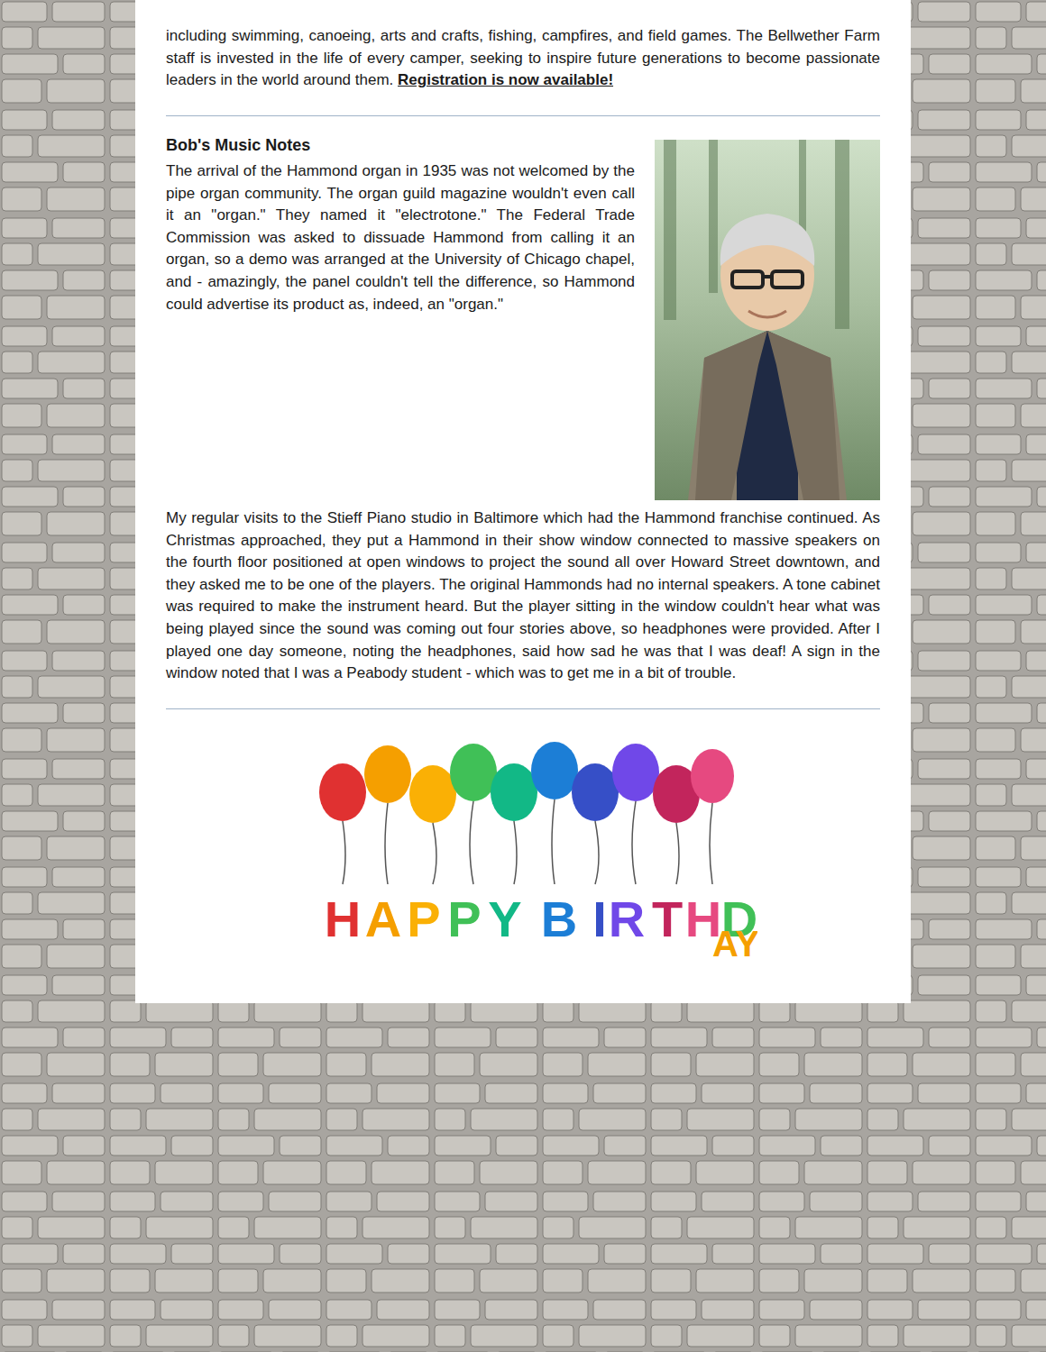including swimming, canoeing, arts and crafts, fishing, campfires, and field games. The Bellwether Farm staff is invested in the life of every camper, seeking to inspire future generations to become passionate leaders in the world around them. Registration is now available!
Bob's Music Notes
The arrival of the Hammond organ in 1935 was not welcomed by the pipe organ community. The organ guild magazine wouldn't even call it an "organ." They named it "electrotone." The Federal Trade Commission was asked to dissuade Hammond from calling it an organ, so a demo was arranged at the University of Chicago chapel, and - amazingly, the panel couldn't tell the difference, so Hammond could advertise its product as, indeed, an "organ."
My regular visits to the Stieff Piano studio in Baltimore which had the Hammond franchise continued. As Christmas approached, they put a Hammond in their show window connected to massive speakers on the fourth floor positioned at open windows to project the sound all over Howard Street downtown, and they asked me to be one of the players. The original Hammonds had no internal speakers. A tone cabinet was required to make the instrument heard. But the player sitting in the window couldn't hear what was being played since the sound was coming out four stories above, so headphones were provided. After I played one day someone, noting the headphones, said how sad he was that I was deaf! A sign in the window noted that I was a Peabody student - which was to get me in a bit of trouble.